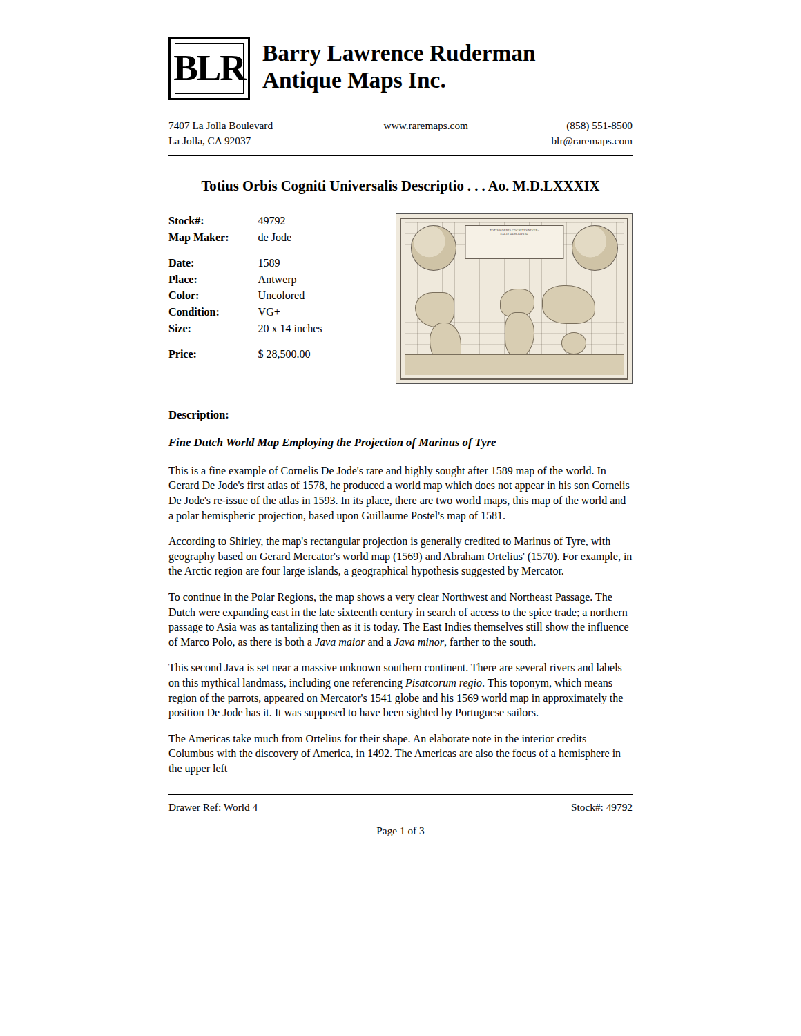BLR
Barry Lawrence Ruderman
Antique Maps Inc.
7407 La Jolla Boulevard
La Jolla, CA 92037
www.raremaps.com
(858) 551-8500
blr@raremaps.com
Totius Orbis Cogniti Universalis Descriptio . . . Ao. M.D.LXXXIX
| Stock#: | 49792 |
| Map Maker: | de Jode |
| Date: | 1589 |
| Place: | Antwerp |
| Color: | Uncolored |
| Condition: | VG+ |
| Size: | 20 x 14 inches |
| Price: | $ 28,500.00 |
TOTIVS ORBIS COGNITI VNIVER-
SALIS DESCRIPTIO
Description:
Fine Dutch World Map Employing the Projection of Marinus of Tyre
This is a fine example of Cornelis De Jode's rare and highly sought after 1589 map of the world. In Gerard De Jode's first atlas of 1578, he produced a world map which does not appear in his son Cornelis De Jode's re-issue of the atlas in 1593. In its place, there are two world maps, this map of the world and a polar hemispheric projection, based upon Guillaume Postel's map of 1581.
According to Shirley, the map's rectangular projection is generally credited to Marinus of Tyre, with geography based on Gerard Mercator's world map (1569) and Abraham Ortelius' (1570). For example, in the Arctic region are four large islands, a geographical hypothesis suggested by Mercator.
To continue in the Polar Regions, the map shows a very clear Northwest and Northeast Passage. The Dutch were expanding east in the late sixteenth century in search of access to the spice trade; a northern passage to Asia was as tantalizing then as it is today. The East Indies themselves still show the influence of Marco Polo, as there is both a Java maior and a Java minor, farther to the south.
This second Java is set near a massive unknown southern continent. There are several rivers and labels on this mythical landmass, including one referencing Pisatcorum regio. This toponym, which means region of the parrots, appeared on Mercator's 1541 globe and his 1569 world map in approximately the position De Jode has it. It was supposed to have been sighted by Portuguese sailors.
The Americas take much from Ortelius for their shape. An elaborate note in the interior credits Columbus with the discovery of America, in 1492. The Americas are also the focus of a hemisphere in the upper left
Drawer Ref: World 4
Stock#: 49792
Page 1 of 3